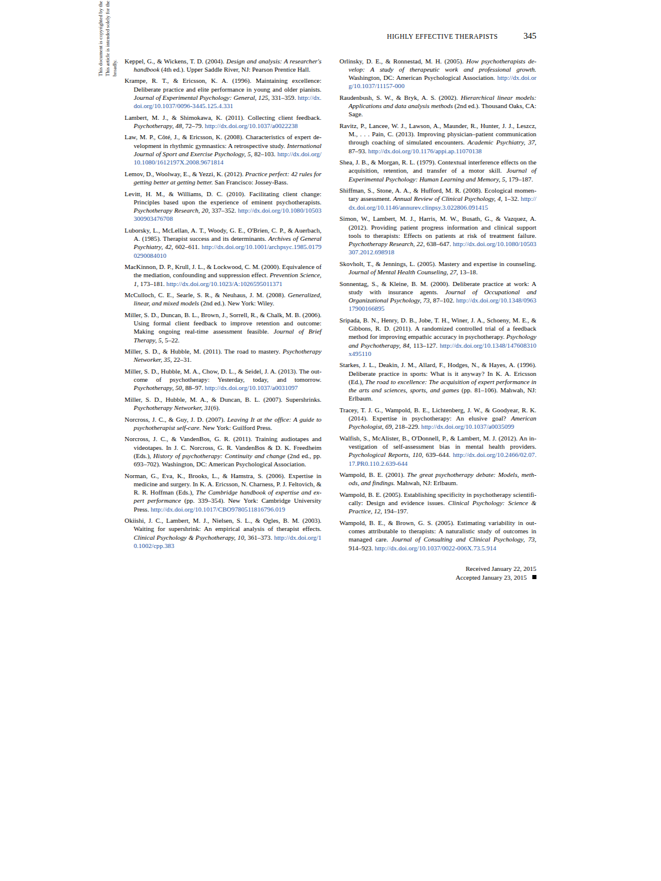HIGHLY EFFECTIVE THERAPISTS 345
This document is copyrighted by the American Psychological Association or one of its allied publishers.
This article is intended solely for the personal use of the individual user and is not to be disseminated broadly.
Keppel, G., & Wickens, T. D. (2004). Design and analysis: A researcher's handbook (4th ed.). Upper Saddle River, NJ: Pearson Prentice Hall.
Krampe, R. T., & Ericsson, K. A. (1996). Maintaining excellence: Deliberate practice and elite performance in young and older pianists. Journal of Experimental Psychology: General, 125, 331–359. http://dx.doi.org/10.1037/0096-3445.125.4.331
Lambert, M. J., & Shimokawa, K. (2011). Collecting client feedback. Psychotherapy, 48, 72–79. http://dx.doi.org/10.1037/a0022238
Law, M. P., Côté, J., & Ericsson, K. (2008). Characteristics of expert development in rhythmic gymnastics: A retrospective study. International Journal of Sport and Exercise Psychology, 5, 82–103. http://dx.doi.org/10.1080/1612197X.2008.9671814
Lemov, D., Woolway, E., & Yezzi, K. (2012). Practice perfect: 42 rules for getting better at getting better. San Francisco: Jossey-Bass.
Levitt, H. M., & Williams, D. C. (2010). Facilitating client change: Principles based upon the experience of eminent psychotherapists. Psychotherapy Research, 20, 337–352. http://dx.doi.org/10.1080/10503300903476708
Luborsky, L., McLellan, A. T., Woody, G. E., O'Brien, C. P., & Auerbach, A. (1985). Therapist success and its determinants. Archives of General Psychiatry, 42, 602–611. http://dx.doi.org/10.1001/archpsyc.1985.01790290084010
MacKinnon, D. P., Krull, J. L., & Lockwood, C. M. (2000). Equivalence of the mediation, confounding and suppression effect. Prevention Science, 1, 173–181. http://dx.doi.org/10.1023/A:1026595011371
McCulloch, C. E., Searle, S. R., & Neuhaus, J. M. (2008). Generalized, linear, and mixed models (2nd ed.). New York: Wiley.
Miller, S. D., Duncan, B. L., Brown, J., Sorrell, R., & Chalk, M. B. (2006). Using formal client feedback to improve retention and outcome: Making ongoing real-time assessment feasible. Journal of Brief Therapy, 5, 5–22.
Miller, S. D., & Hubble, M. (2011). The road to mastery. Psychotherapy Networker, 35, 22–31.
Miller, S. D., Hubble, M. A., Chow, D. L., & Seidel, J. A. (2013). The outcome of psychotherapy: Yesterday, today, and tomorrow. Psychotherapy, 50, 88–97. http://dx.doi.org/10.1037/a0031097
Miller, S. D., Hubble, M. A., & Duncan, B. L. (2007). Supershrinks. Psychotherapy Networker, 31(6).
Norcross, J. C., & Guy, J. D. (2007). Leaving It at the office: A guide to psychotherapist self-care. New York: Guilford Press.
Norcross, J. C., & VandenBos, G. R. (2011). Training audiotapes and videotapes. In J. C. Norcross, G. R. VandenBos & D. K. Freedheim (Eds.), History of psychotherapy: Continuity and change (2nd ed., pp. 693–702). Washington, DC: American Psychological Association.
Norman, G., Eva, K., Brooks, L., & Hamstra, S. (2006). Expertise in medicine and surgery. In K. A. Ericsson, N. Charness, P. J. Feltovich, & R. R. Hoffman (Eds.), The Cambridge handbook of expertise and expert performance (pp. 339–354). New York: Cambridge University Press. http://dx.doi.org/10.1017/CBO9780511816796.019
Okiishi, J. C., Lambert, M. J., Nielsen, S. L., & Ogles, B. M. (2003). Waiting for supershrink: An empirical analysis of therapist effects. Clinical Psychology & Psychotherapy, 10, 361–373. http://dx.doi.org/10.1002/cpp.383
Orlinsky, D. E., & Ronnestad, M. H. (2005). How psychotherapists develop: A study of therapeutic work and professional growth. Washington, DC: American Psychological Association. http://dx.doi.org/10.1037/11157-000
Raudenbush, S. W., & Bryk, A. S. (2002). Hierarchical linear models: Applications and data analysis methods (2nd ed.). Thousand Oaks, CA: Sage.
Ravitz, P., Lancee, W. J., Lawson, A., Maunder, R., Hunter, J. J., Leszcz, M., . . . Pain, C. (2013). Improving physician–patient communication through coaching of simulated encounters. Academic Psychiatry, 37, 87–93. http://dx.doi.org/10.1176/appi.ap.11070138
Shea, J. B., & Morgan, R. L. (1979). Contextual interference effects on the acquisition, retention, and transfer of a motor skill. Journal of Experimental Psychology: Human Learning and Memory, 5, 179–187.
Shiffman, S., Stone, A. A., & Hufford, M. R. (2008). Ecological momentary assessment. Annual Review of Clinical Psychology, 4, 1–32. http://dx.doi.org/10.1146/annurev.clinpsy.3.022806.091415
Simon, W., Lambert, M. J., Harris, M. W., Busath, G., & Vazquez, A. (2012). Providing patient progress information and clinical support tools to therapists: Effects on patients at risk of treatment failure. Psychotherapy Research, 22, 638–647. http://dx.doi.org/10.1080/10503307.2012.698918
Skovholt, T., & Jennings, L. (2005). Mastery and expertise in counseling. Journal of Mental Health Counseling, 27, 13–18.
Sonnentag, S., & Kleine, B. M. (2000). Deliberate practice at work: A study with insurance agents. Journal of Occupational and Organizational Psychology, 73, 87–102. http://dx.doi.org/10.1348/096317900166895
Sripada, B. N., Henry, D. B., Jobe, T. H., Winer, J. A., Schoeny, M. E., & Gibbons, R. D. (2011). A randomized controlled trial of a feedback method for improving empathic accuracy in psychotherapy. Psychology and Psychotherapy, 84, 113–127. http://dx.doi.org/10.1348/147608310x495110
Starkes, J. L., Deakin, J. M., Allard, F., Hodges, N., & Hayes, A. (1996). Deliberate practice in sports: What is it anyway? In K. A. Ericsson (Ed.), The road to excellence: The acquisition of expert performance in the arts and sciences, sports, and games (pp. 81–106). Mahwah, NJ: Erlbaum.
Tracey, T. J. G., Wampold, B. E., Lichtenberg, J. W., & Goodyear, R. K. (2014). Expertise in psychotherapy: An elusive goal? American Psychologist, 69, 218–229. http://dx.doi.org/10.1037/a0035099
Walfish, S., McAlister, B., O'Donnell, P., & Lambert, M. J. (2012). An investigation of self-assessment bias in mental health providers. Psychological Reports, 110, 639–644. http://dx.doi.org/10.2466/02.07.17.PR0.110.2.639-644
Wampold, B. E. (2001). The great psychotherapy debate: Models, methods, and findings. Mahwah, NJ: Erlbaum.
Wampold, B. E. (2005). Establishing specificity in psychotherapy scientifically: Design and evidence issues. Clinical Psychology: Science & Practice, 12, 194–197.
Wampold, B. E., & Brown, G. S. (2005). Estimating variability in outcomes attributable to therapists: A naturalistic study of outcomes in managed care. Journal of Consulting and Clinical Psychology, 73, 914–923. http://dx.doi.org/10.1037/0022-006X.73.5.914
Received January 22, 2015
Accepted January 23, 2015